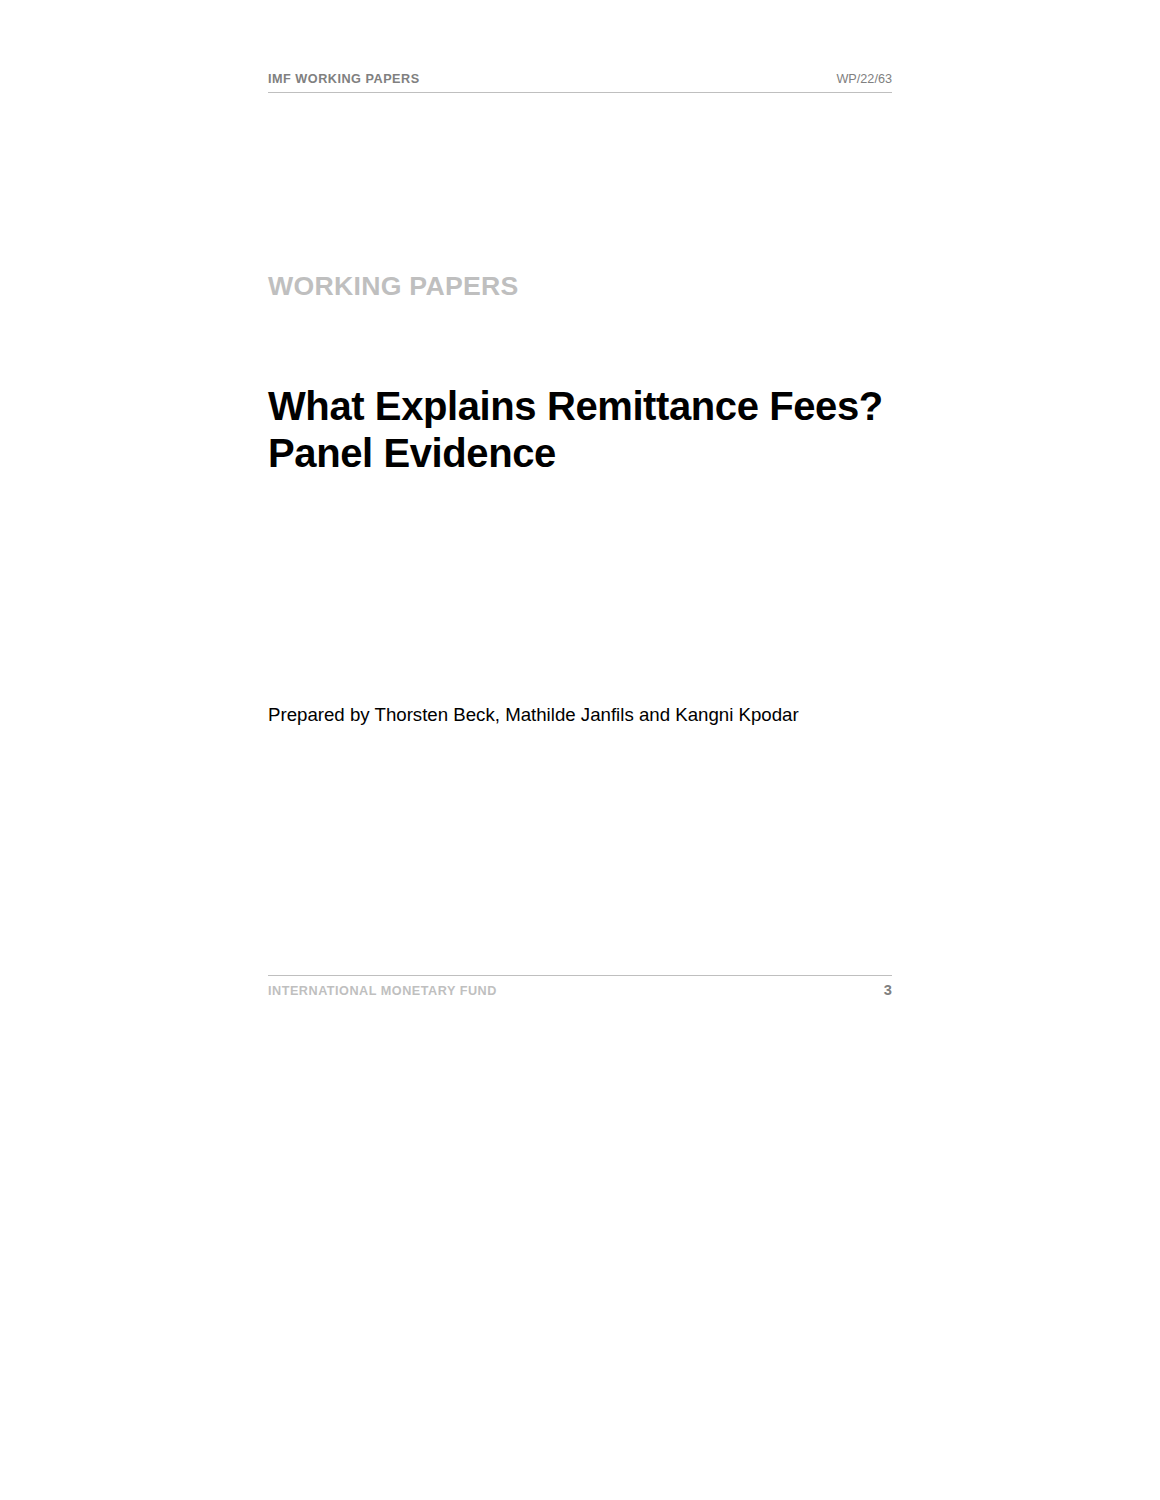IMF WORKING PAPERS
WP/22/63
WORKING PAPERS
What Explains Remittance Fees?
Panel Evidence
Prepared by Thorsten Beck, Mathilde Janfils and Kangni Kpodar
INTERNATIONAL MONETARY FUND
3